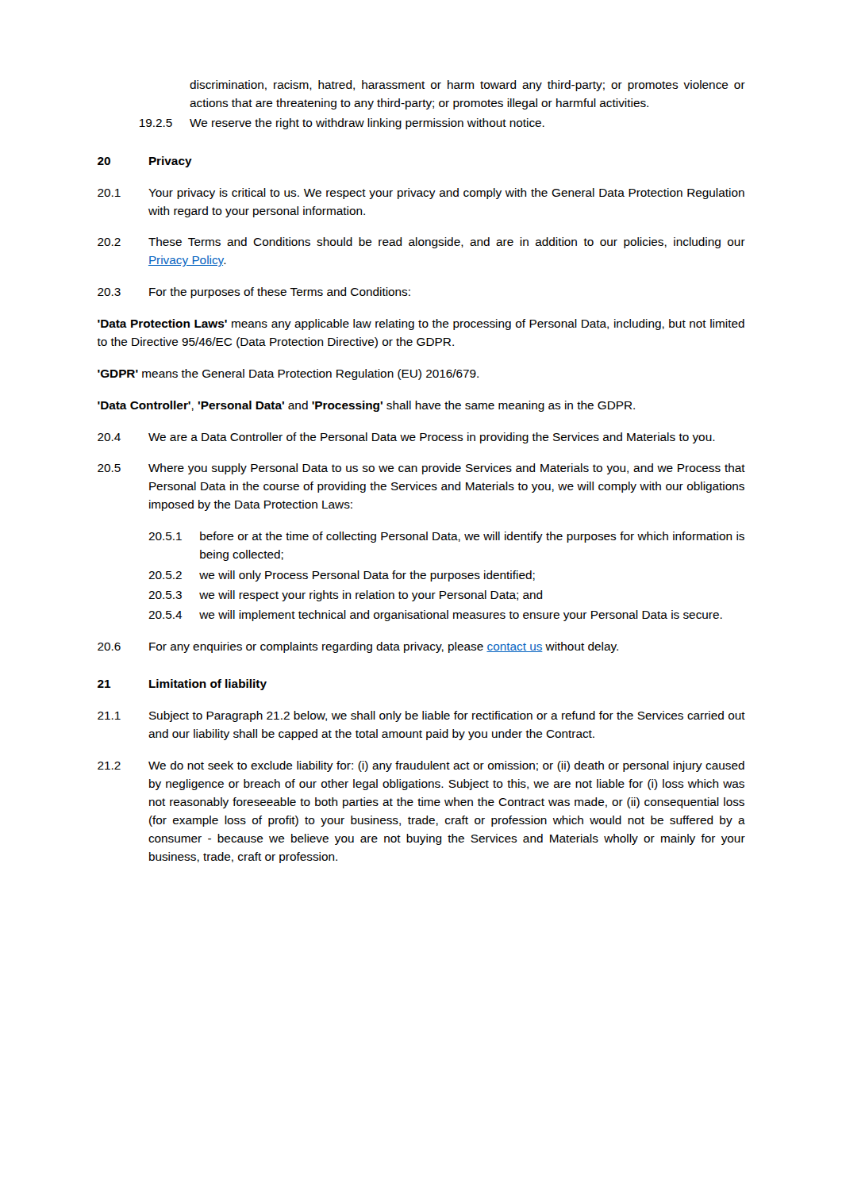discrimination, racism, hatred, harassment or harm toward any third-party; or promotes violence or actions that are threatening to any third-party; or promotes illegal or harmful activities.
19.2.5
We reserve the right to withdraw linking permission without notice.
20
Privacy
20.1
Your privacy is critical to us. We respect your privacy and comply with the General Data Protection Regulation with regard to your personal information.
20.2
These Terms and Conditions should be read alongside, and are in addition to our policies, including our Privacy Policy.
20.3
For the purposes of these Terms and Conditions:
'Data Protection Laws' means any applicable law relating to the processing of Personal Data, including, but not limited to the Directive 95/46/EC (Data Protection Directive) or the GDPR.
'GDPR' means the General Data Protection Regulation (EU) 2016/679.
'Data Controller', 'Personal Data' and 'Processing' shall have the same meaning as in the GDPR.
20.4
We are a Data Controller of the Personal Data we Process in providing the Services and Materials to you.
20.5
Where you supply Personal Data to us so we can provide Services and Materials to you, and we Process that Personal Data in the course of providing the Services and Materials to you, we will comply with our obligations imposed by the Data Protection Laws:
20.5.1
before or at the time of collecting Personal Data, we will identify the purposes for which information is being collected;
20.5.2
we will only Process Personal Data for the purposes identified;
20.5.3
we will respect your rights in relation to your Personal Data; and
20.5.4
we will implement technical and organisational measures to ensure your Personal Data is secure.
20.6
For any enquiries or complaints regarding data privacy, please contact us without delay.
21
Limitation of liability
21.1
Subject to Paragraph 21.2 below, we shall only be liable for rectification or a refund for the Services carried out and our liability shall be capped at the total amount paid by you under the Contract.
21.2
We do not seek to exclude liability for: (i) any fraudulent act or omission; or (ii) death or personal injury caused by negligence or breach of our other legal obligations. Subject to this, we are not liable for (i) loss which was not reasonably foreseeable to both parties at the time when the Contract was made, or (ii) consequential loss (for example loss of profit) to your business, trade, craft or profession which would not be suffered by a consumer - because we believe you are not buying the Services and Materials wholly or mainly for your business, trade, craft or profession.